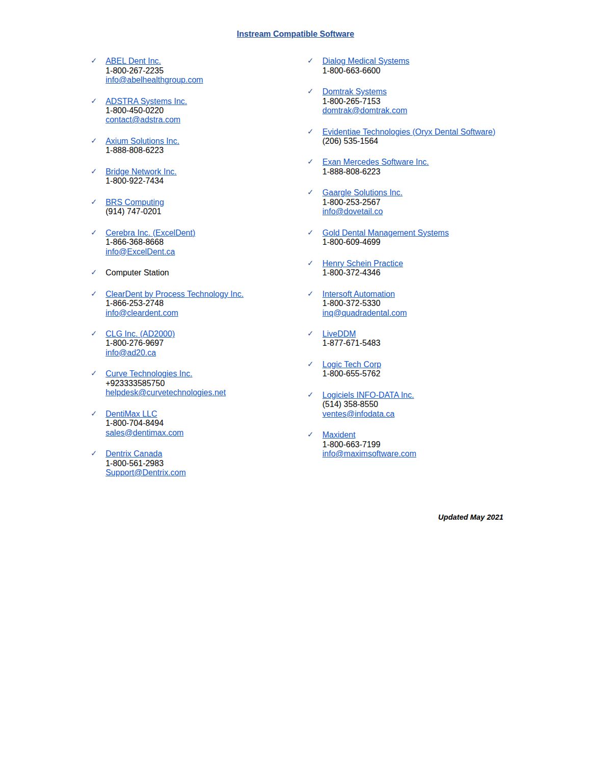Instream Compatible Software
ABEL Dent Inc. 1-800-267-2235 info@abelhealthgroup.com
ADSTRA Systems Inc. 1-800-450-0220 contact@adstra.com
Axium Solutions Inc. 1-888-808-6223
Bridge Network Inc. 1-800-922-7434
BRS Computing (914) 747-0201
Cerebra Inc. (ExcelDent) 1-866-368-8668 info@ExcelDent.ca
Computer Station
ClearDent by Process Technology Inc. 1-866-253-2748 info@cleardent.com
CLG Inc. (AD2000) 1-800-276-9697 info@ad20.ca
Curve Technologies Inc. +923333585750 helpdesk@curvetechnologies.net
DentiMax LLC 1-800-704-8494 sales@dentimax.com
Dentrix Canada 1-800-561-2983 Support@Dentrix.com
Dialog Medical Systems 1-800-663-6600
Domtrak Systems 1-800-265-7153 domtrak@domtrak.com
Evidentiae Technologies (Oryx Dental Software) (206) 535-1564
Exan Mercedes Software Inc. 1-888-808-6223
Gaargle Solutions Inc. 1-800-253-2567 info@dovetail.co
Gold Dental Management Systems 1-800-609-4699
Henry Schein Practice 1-800-372-4346
Intersoft Automation 1-800-372-5330 inq@quadradental.com
LiveDDM 1-877-671-5483
Logic Tech Corp 1-800-655-5762
Logiciels INFO-DATA Inc. (514) 358-8550 ventes@infodata.ca
Maxident 1-800-663-7199 info@maximsoftware.com
Updated May 2021